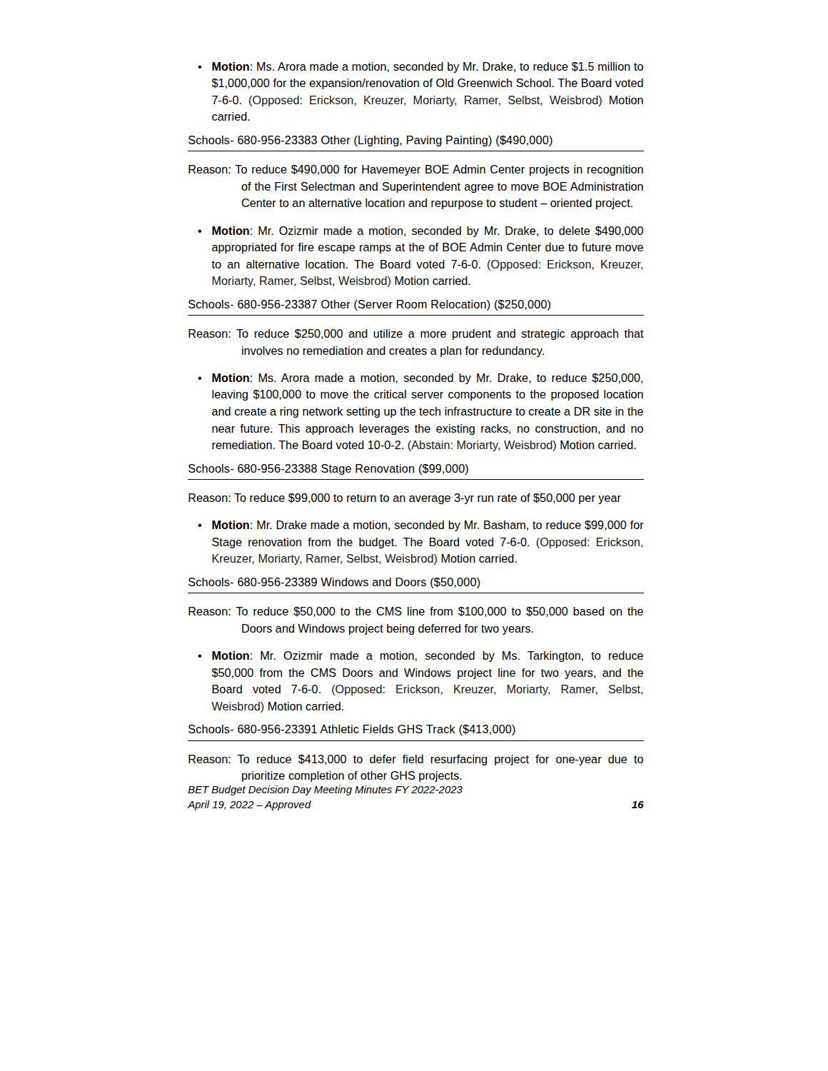Motion: Ms. Arora made a motion, seconded by Mr. Drake, to reduce $1.5 million to $1,000,000 for the expansion/renovation of Old Greenwich School. The Board voted 7-6-0. (Opposed: Erickson, Kreuzer, Moriarty, Ramer, Selbst, Weisbrod) Motion carried.
Schools- 680-956-23383 Other (Lighting, Paving Painting) ($490,000)
Reason: To reduce $490,000 for Havemeyer BOE Admin Center projects in recognition of the First Selectman and Superintendent agree to move BOE Administration Center to an alternative location and repurpose to student – oriented project.
Motion: Mr. Ozizmir made a motion, seconded by Mr. Drake, to delete $490,000 appropriated for fire escape ramps at the of BOE Admin Center due to future move to an alternative location. The Board voted 7-6-0. (Opposed: Erickson, Kreuzer, Moriarty, Ramer, Selbst, Weisbrod) Motion carried.
Schools- 680-956-23387 Other (Server Room Relocation) ($250,000)
Reason: To reduce $250,000 and utilize a more prudent and strategic approach that involves no remediation and creates a plan for redundancy.
Motion: Ms. Arora made a motion, seconded by Mr. Drake, to reduce $250,000, leaving $100,000 to move the critical server components to the proposed location and create a ring network setting up the tech infrastructure to create a DR site in the near future. This approach leverages the existing racks, no construction, and no remediation. The Board voted 10-0-2. (Abstain: Moriarty, Weisbrod) Motion carried.
Schools- 680-956-23388 Stage Renovation ($99,000)
Reason: To reduce $99,000 to return to an average 3-yr run rate of $50,000 per year
Motion: Mr. Drake made a motion, seconded by Mr. Basham, to reduce $99,000 for Stage renovation from the budget. The Board voted 7-6-0. (Opposed: Erickson, Kreuzer, Moriarty, Ramer, Selbst, Weisbrod) Motion carried.
Schools- 680-956-23389 Windows and Doors ($50,000)
Reason: To reduce $50,000 to the CMS line from $100,000 to $50,000 based on the Doors and Windows project being deferred for two years.
Motion: Mr. Ozizmir made a motion, seconded by Ms. Tarkington, to reduce $50,000 from the CMS Doors and Windows project line for two years, and the Board voted 7-6-0. (Opposed: Erickson, Kreuzer, Moriarty, Ramer, Selbst, Weisbrod) Motion carried.
Schools- 680-956-23391 Athletic Fields GHS Track ($413,000)
Reason: To reduce $413,000 to defer field resurfacing project for one-year due to prioritize completion of other GHS projects.
BET Budget Decision Day Meeting Minutes FY 2022-2023
April 19, 2022 – Approved 16